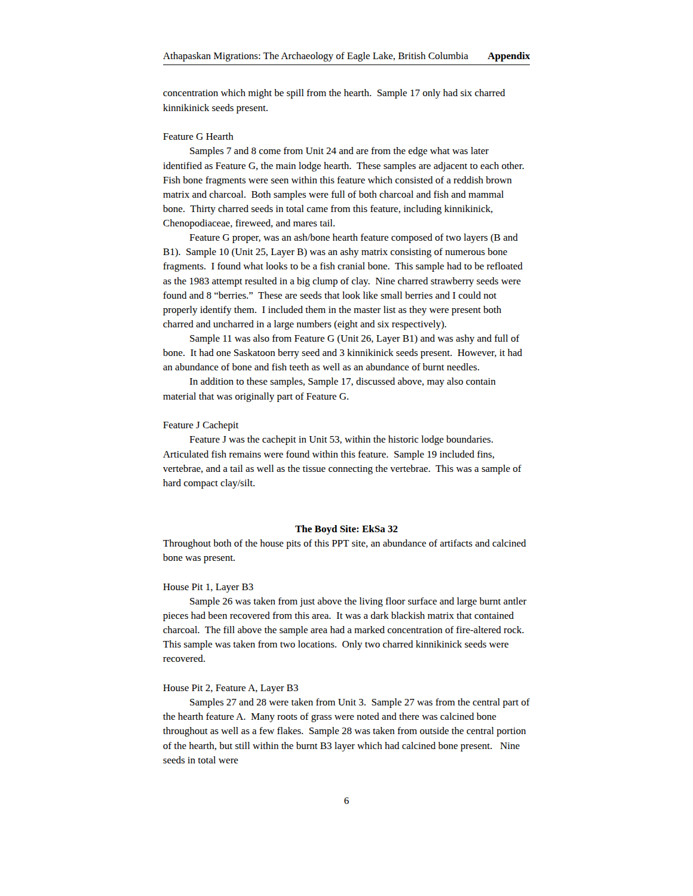Athapaskan Migrations: The Archaeology of Eagle Lake, British Columbia Appendix
concentration which might be spill from the hearth. Sample 17 only had six charred kinnikinick seeds present.
Feature G Hearth
Samples 7 and 8 come from Unit 24 and are from the edge what was later identified as Feature G, the main lodge hearth. These samples are adjacent to each other. Fish bone fragments were seen within this feature which consisted of a reddish brown matrix and charcoal. Both samples were full of both charcoal and fish and mammal bone. Thirty charred seeds in total came from this feature, including kinnikinick, Chenopodiaceae, fireweed, and mares tail.
Feature G proper, was an ash/bone hearth feature composed of two layers (B and B1). Sample 10 (Unit 25, Layer B) was an ashy matrix consisting of numerous bone fragments. I found what looks to be a fish cranial bone. This sample had to be refloated as the 1983 attempt resulted in a big clump of clay. Nine charred strawberry seeds were found and 8 “berries.” These are seeds that look like small berries and I could not properly identify them. I included them in the master list as they were present both charred and uncharred in a large numbers (eight and six respectively).
Sample 11 was also from Feature G (Unit 26, Layer B1) and was ashy and full of bone. It had one Saskatoon berry seed and 3 kinnikinick seeds present. However, it had an abundance of bone and fish teeth as well as an abundance of burnt needles.
In addition to these samples, Sample 17, discussed above, may also contain material that was originally part of Feature G.
Feature J Cachepit
Feature J was the cachepit in Unit 53, within the historic lodge boundaries. Articulated fish remains were found within this feature. Sample 19 included fins, vertebrae, and a tail as well as the tissue connecting the vertebrae. This was a sample of hard compact clay/silt.
The Boyd Site: EkSa 32
Throughout both of the house pits of this PPT site, an abundance of artifacts and calcined bone was present.
House Pit 1, Layer B3
Sample 26 was taken from just above the living floor surface and large burnt antler pieces had been recovered from this area. It was a dark blackish matrix that contained charcoal. The fill above the sample area had a marked concentration of fire-altered rock. This sample was taken from two locations. Only two charred kinnikinick seeds were recovered.
House Pit 2, Feature A, Layer B3
Samples 27 and 28 were taken from Unit 3. Sample 27 was from the central part of the hearth feature A. Many roots of grass were noted and there was calcined bone throughout as well as a few flakes. Sample 28 was taken from outside the central portion of the hearth, but still within the burnt B3 layer which had calcined bone present. Nine seeds in total were
6